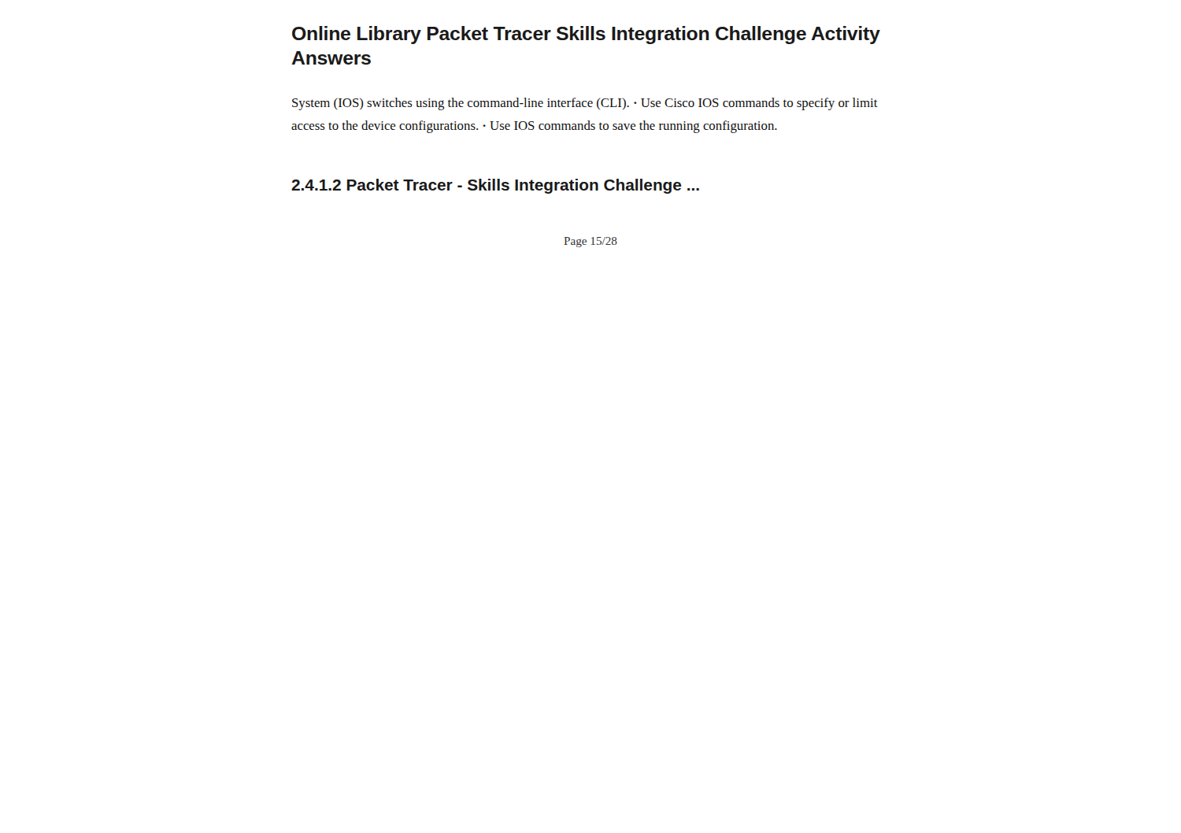Online Library Packet Tracer Skills Integration Challenge Activity Answers
System (IOS) switches using the command-line interface (CLI). · Use Cisco IOS commands to specify or limit access to the device configurations. · Use IOS commands to save the running configuration.
2.4.1.2 Packet Tracer - Skills Integration Challenge ...
Page 15/28